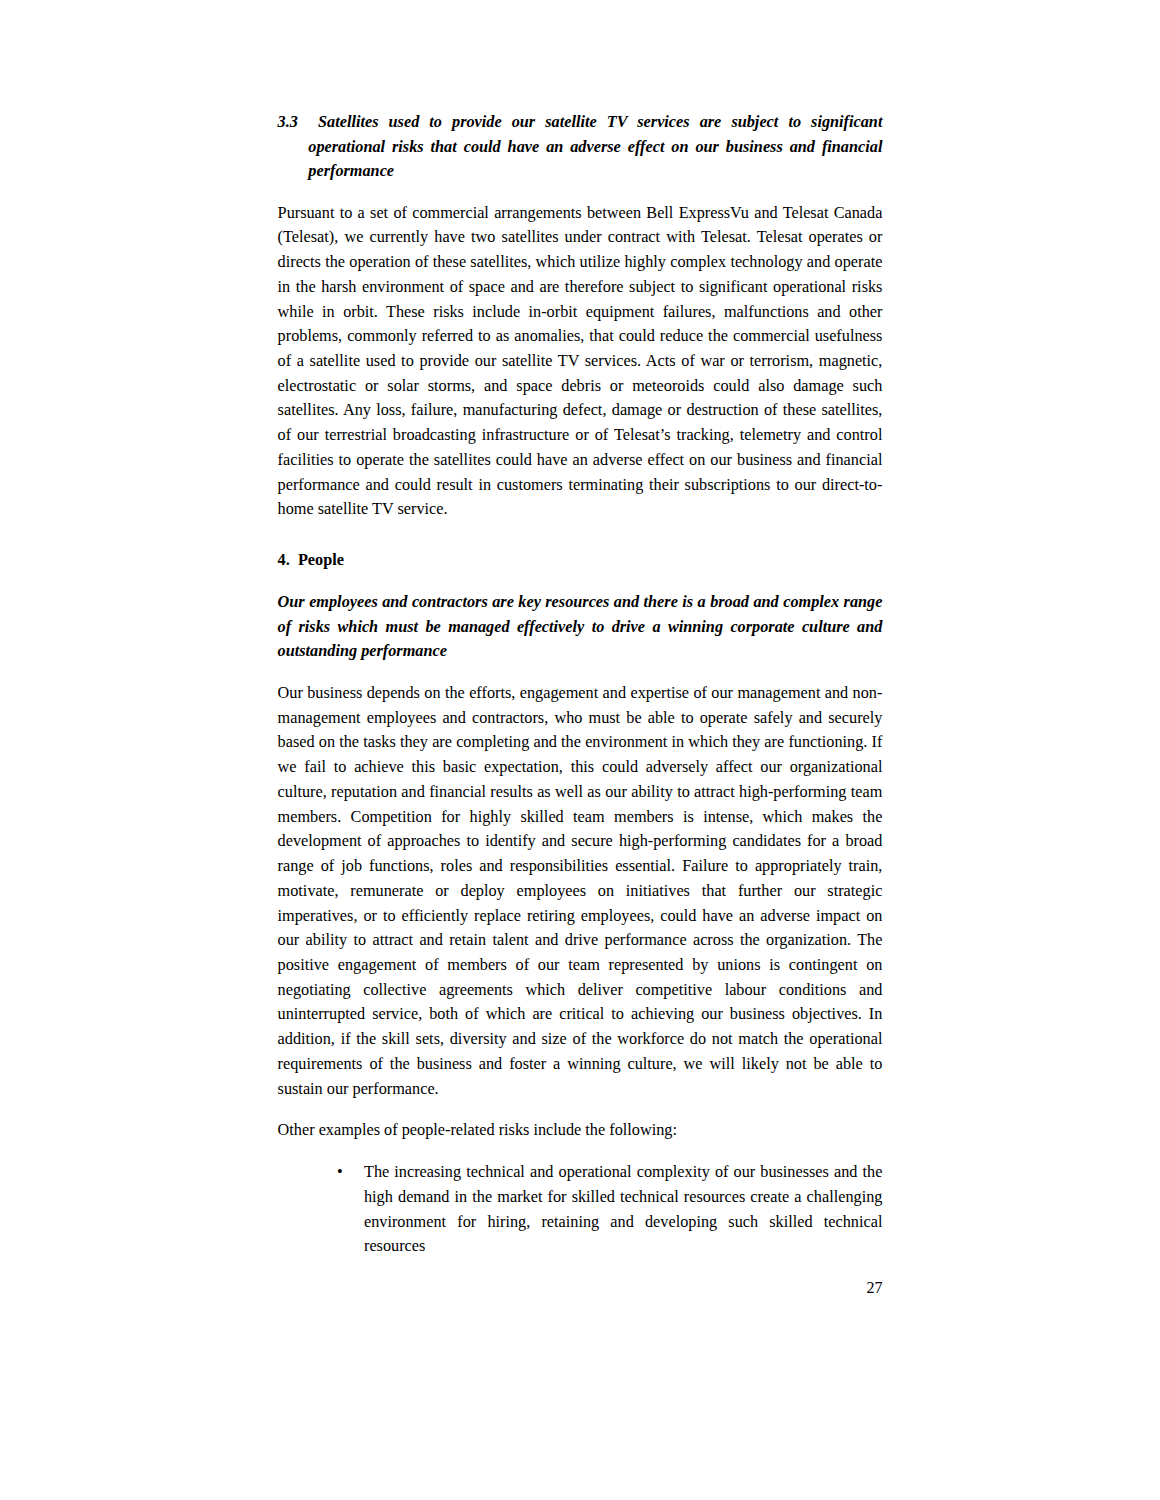3.3 Satellites used to provide our satellite TV services are subject to significant operational risks that could have an adverse effect on our business and financial performance
Pursuant to a set of commercial arrangements between Bell ExpressVu and Telesat Canada (Telesat), we currently have two satellites under contract with Telesat. Telesat operates or directs the operation of these satellites, which utilize highly complex technology and operate in the harsh environment of space and are therefore subject to significant operational risks while in orbit. These risks include in-orbit equipment failures, malfunctions and other problems, commonly referred to as anomalies, that could reduce the commercial usefulness of a satellite used to provide our satellite TV services. Acts of war or terrorism, magnetic, electrostatic or solar storms, and space debris or meteoroids could also damage such satellites. Any loss, failure, manufacturing defect, damage or destruction of these satellites, of our terrestrial broadcasting infrastructure or of Telesat’s tracking, telemetry and control facilities to operate the satellites could have an adverse effect on our business and financial performance and could result in customers terminating their subscriptions to our direct-to-home satellite TV service.
4. People
Our employees and contractors are key resources and there is a broad and complex range of risks which must be managed effectively to drive a winning corporate culture and outstanding performance
Our business depends on the efforts, engagement and expertise of our management and non-management employees and contractors, who must be able to operate safely and securely based on the tasks they are completing and the environment in which they are functioning. If we fail to achieve this basic expectation, this could adversely affect our organizational culture, reputation and financial results as well as our ability to attract high-performing team members. Competition for highly skilled team members is intense, which makes the development of approaches to identify and secure high-performing candidates for a broad range of job functions, roles and responsibilities essential. Failure to appropriately train, motivate, remunerate or deploy employees on initiatives that further our strategic imperatives, or to efficiently replace retiring employees, could have an adverse impact on our ability to attract and retain talent and drive performance across the organization. The positive engagement of members of our team represented by unions is contingent on negotiating collective agreements which deliver competitive labour conditions and uninterrupted service, both of which are critical to achieving our business objectives. In addition, if the skill sets, diversity and size of the workforce do not match the operational requirements of the business and foster a winning culture, we will likely not be able to sustain our performance.
Other examples of people-related risks include the following:
The increasing technical and operational complexity of our businesses and the high demand in the market for skilled technical resources create a challenging environment for hiring, retaining and developing such skilled technical resources
27